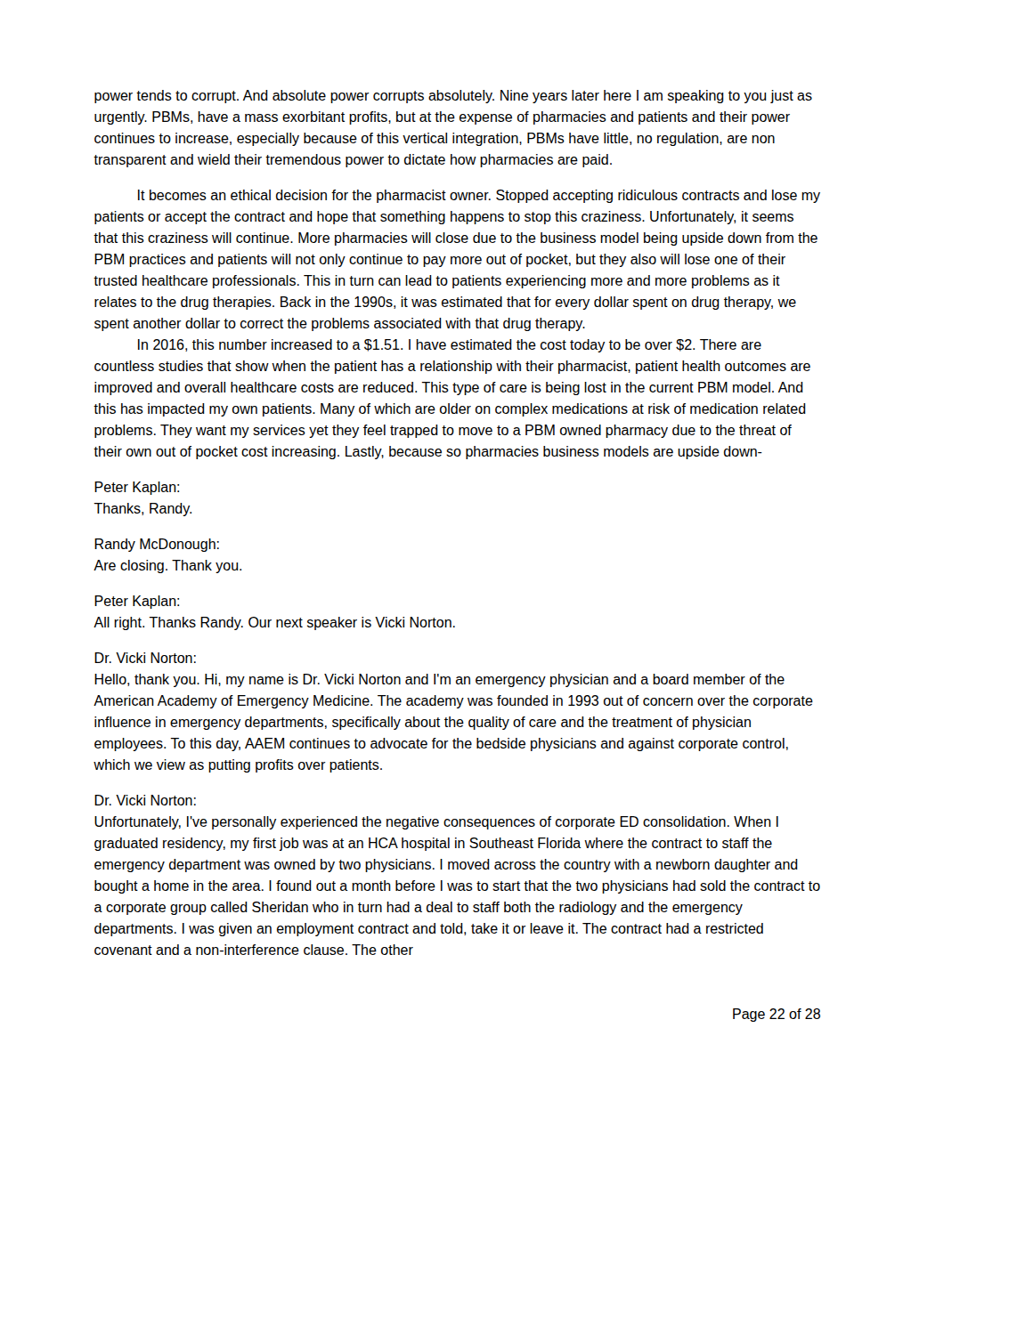power tends to corrupt. And absolute power corrupts absolutely. Nine years later here I am speaking to you just as urgently. PBMs, have a mass exorbitant profits, but at the expense of pharmacies and patients and their power continues to increase, especially because of this vertical integration, PBMs have little, no regulation, are non transparent and wield their tremendous power to dictate how pharmacies are paid.
It becomes an ethical decision for the pharmacist owner. Stopped accepting ridiculous contracts and lose my patients or accept the contract and hope that something happens to stop this craziness. Unfortunately, it seems that this craziness will continue. More pharmacies will close due to the business model being upside down from the PBM practices and patients will not only continue to pay more out of pocket, but they also will lose one of their trusted healthcare professionals. This in turn can lead to patients experiencing more and more problems as it relates to the drug therapies. Back in the 1990s, it was estimated that for every dollar spent on drug therapy, we spent another dollar to correct the problems associated with that drug therapy.
In 2016, this number increased to a $1.51. I have estimated the cost today to be over $2. There are countless studies that show when the patient has a relationship with their pharmacist, patient health outcomes are improved and overall healthcare costs are reduced. This type of care is being lost in the current PBM model. And this has impacted my own patients. Many of which are older on complex medications at risk of medication related problems. They want my services yet they feel trapped to move to a PBM owned pharmacy due to the threat of their own out of pocket cost increasing. Lastly, because so pharmacies business models are upside down-
Peter Kaplan:
Thanks, Randy.
Randy McDonough:
Are closing. Thank you.
Peter Kaplan:
All right. Thanks Randy. Our next speaker is Vicki Norton.
Dr. Vicki Norton:
Hello, thank you. Hi, my name is Dr. Vicki Norton and I'm an emergency physician and a board member of the American Academy of Emergency Medicine. The academy was founded in 1993 out of concern over the corporate influence in emergency departments, specifically about the quality of care and the treatment of physician employees. To this day, AAEM continues to advocate for the bedside physicians and against corporate control, which we view as putting profits over patients.
Dr. Vicki Norton:
Unfortunately, I've personally experienced the negative consequences of corporate ED consolidation. When I graduated residency, my first job was at an HCA hospital in Southeast Florida where the contract to staff the emergency department was owned by two physicians. I moved across the country with a newborn daughter and bought a home in the area. I found out a month before I was to start that the two physicians had sold the contract to a corporate group called Sheridan who in turn had a deal to staff both the radiology and the emergency departments. I was given an employment contract and told, take it or leave it. The contract had a restricted covenant and a non-interference clause. The other
Page 22 of 28